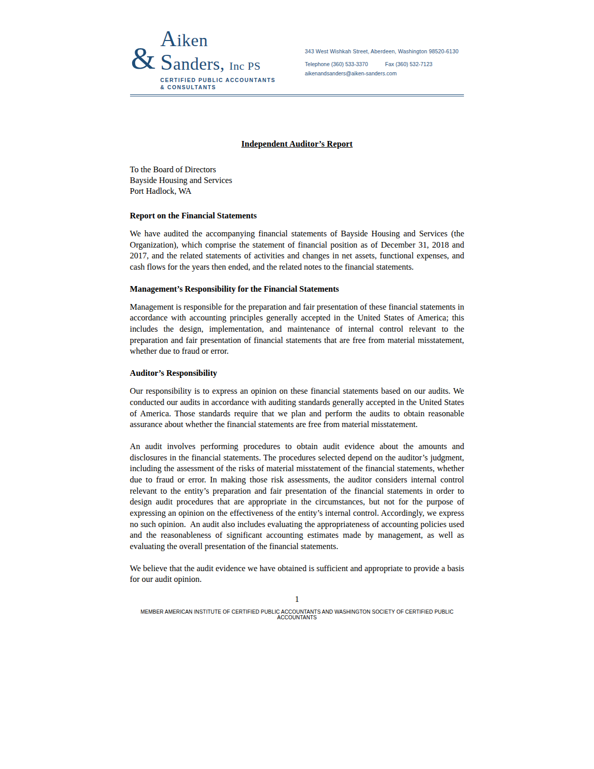&
Aiken
Sanders, Inc PS
CERTIFIED PUBLIC ACCOUNTANTS
& CONSULTANTS
343 West Wishkah Street, Aberdeen, Washington 98520-6130
Telephone (360) 533-3370 Fax (360) 532-7123
aikenandsanders@aiken-sanders.com
Independent Auditor’s Report
To the Board of Directors
Bayside Housing and Services
Port Hadlock, WA
Report on the Financial Statements
We have audited the accompanying financial statements of Bayside Housing and Services (the Organization), which comprise the statement of financial position as of December 31, 2018 and 2017, and the related statements of activities and changes in net assets, functional expenses, and cash flows for the years then ended, and the related notes to the financial statements.
Management’s Responsibility for the Financial Statements
Management is responsible for the preparation and fair presentation of these financial statements in accordance with accounting principles generally accepted in the United States of America; this includes the design, implementation, and maintenance of internal control relevant to the preparation and fair presentation of financial statements that are free from material misstatement, whether due to fraud or error.
Auditor’s Responsibility
Our responsibility is to express an opinion on these financial statements based on our audits. We conducted our audits in accordance with auditing standards generally accepted in the United States of America. Those standards require that we plan and perform the audits to obtain reasonable assurance about whether the financial statements are free from material misstatement.
An audit involves performing procedures to obtain audit evidence about the amounts and disclosures in the financial statements. The procedures selected depend on the auditor’s judgment, including the assessment of the risks of material misstatement of the financial statements, whether due to fraud or error. In making those risk assessments, the auditor considers internal control relevant to the entity’s preparation and fair presentation of the financial statements in order to design audit procedures that are appropriate in the circumstances, but not for the purpose of expressing an opinion on the effectiveness of the entity’s internal control. Accordingly, we express no such opinion. An audit also includes evaluating the appropriateness of accounting policies used and the reasonableness of significant accounting estimates made by management, as well as evaluating the overall presentation of the financial statements.
We believe that the audit evidence we have obtained is sufficient and appropriate to provide a basis for our audit opinion.
1
MEMBER AMERICAN INSTITUTE OF CERTIFIED PUBLIC ACCOUNTANTS AND WASHINGTON SOCIETY OF CERTIFIED PUBLIC ACCOUNTANTS